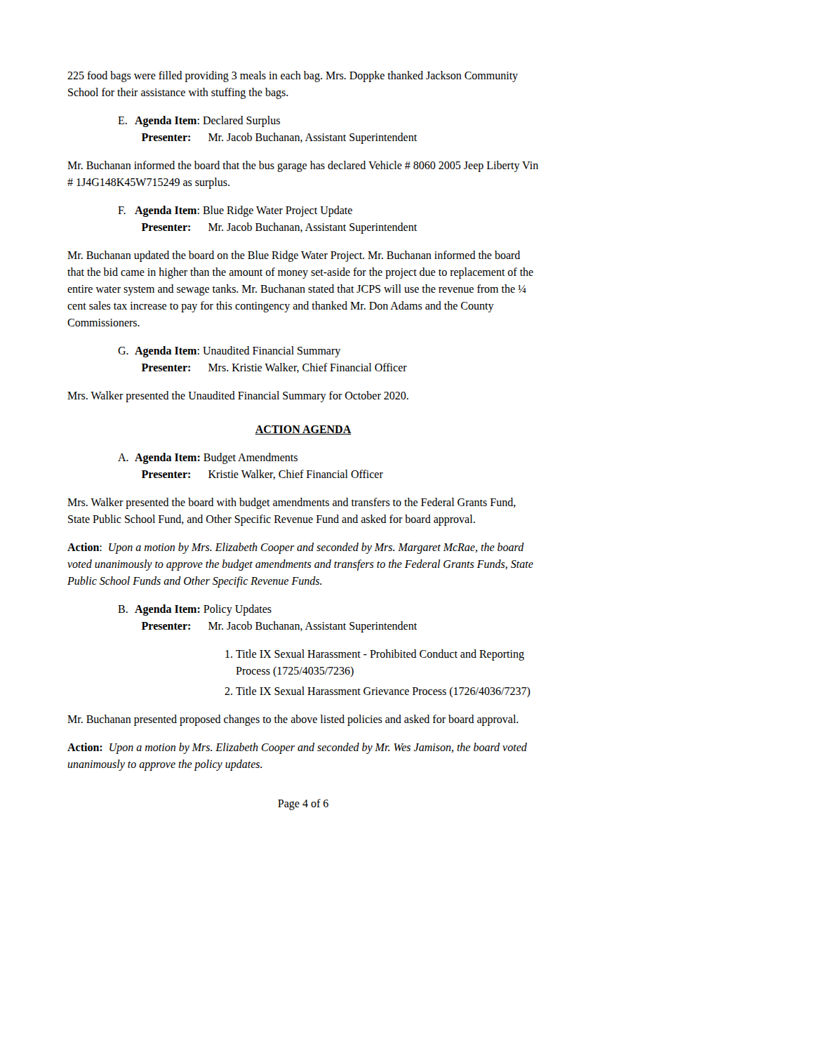225 food bags were filled providing 3 meals in each bag. Mrs. Doppke thanked Jackson Community School for their assistance with stuffing the bags.
E. Agenda Item: Declared Surplus
Presenter: Mr. Jacob Buchanan, Assistant Superintendent
Mr. Buchanan informed the board that the bus garage has declared Vehicle # 8060 2005 Jeep Liberty Vin # 1J4G148K45W715249 as surplus.
F. Agenda Item: Blue Ridge Water Project Update
Presenter: Mr. Jacob Buchanan, Assistant Superintendent
Mr. Buchanan updated the board on the Blue Ridge Water Project. Mr. Buchanan informed the board that the bid came in higher than the amount of money set-aside for the project due to replacement of the entire water system and sewage tanks. Mr. Buchanan stated that JCPS will use the revenue from the ¼ cent sales tax increase to pay for this contingency and thanked Mr. Don Adams and the County Commissioners.
G. Agenda Item: Unaudited Financial Summary
Presenter: Mrs. Kristie Walker, Chief Financial Officer
Mrs. Walker presented the Unaudited Financial Summary for October 2020.
ACTION AGENDA
A. Agenda Item: Budget Amendments
Presenter: Kristie Walker, Chief Financial Officer
Mrs. Walker presented the board with budget amendments and transfers to the Federal Grants Fund, State Public School Fund, and Other Specific Revenue Fund and asked for board approval.
Action: Upon a motion by Mrs. Elizabeth Cooper and seconded by Mrs. Margaret McRae, the board voted unanimously to approve the budget amendments and transfers to the Federal Grants Funds, State Public School Funds and Other Specific Revenue Funds.
B. Agenda Item: Policy Updates
Presenter: Mr. Jacob Buchanan, Assistant Superintendent
Title IX Sexual Harassment - Prohibited Conduct and Reporting Process (1725/4035/7236)
Title IX Sexual Harassment Grievance Process (1726/4036/7237)
Mr. Buchanan presented proposed changes to the above listed policies and asked for board approval.
Action: Upon a motion by Mrs. Elizabeth Cooper and seconded by Mr. Wes Jamison, the board voted unanimously to approve the policy updates.
Page 4 of 6